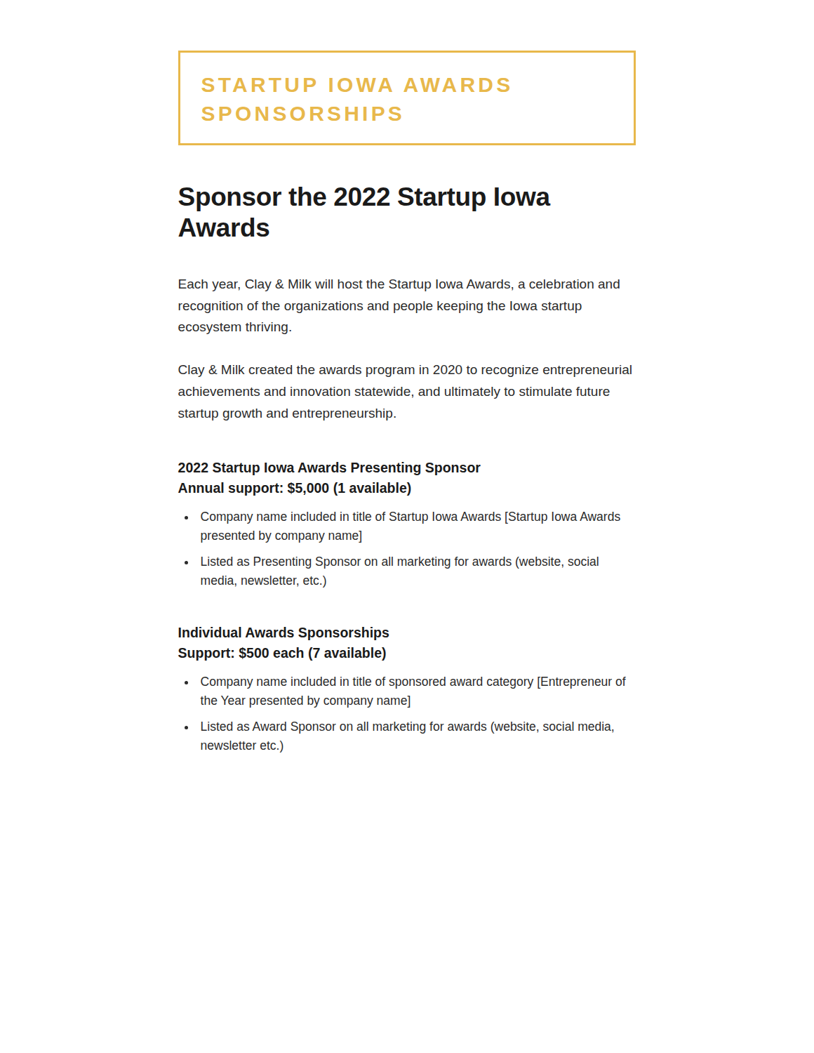Startup Iowa Awards Sponsorships
Sponsor the 2022 Startup Iowa Awards
Each year, Clay & Milk will host the Startup Iowa Awards, a celebration and recognition of the organizations and people keeping the Iowa startup ecosystem thriving.
Clay & Milk created the awards program in 2020 to recognize entrepreneurial achievements and innovation statewide, and ultimately to stimulate future startup growth and entrepreneurship.
2022 Startup Iowa Awards Presenting Sponsor
Annual support: $5,000 (1 available)
Company name included in title of Startup Iowa Awards [Startup Iowa Awards presented by company name]
Listed as Presenting Sponsor on all marketing for awards (website, social media, newsletter, etc.)
Individual Awards Sponsorships
Support: $500 each (7 available)
Company name included in title of sponsored award category [Entrepreneur of the Year presented by company name]
Listed as Award Sponsor on all marketing for awards (website, social media, newsletter etc.)